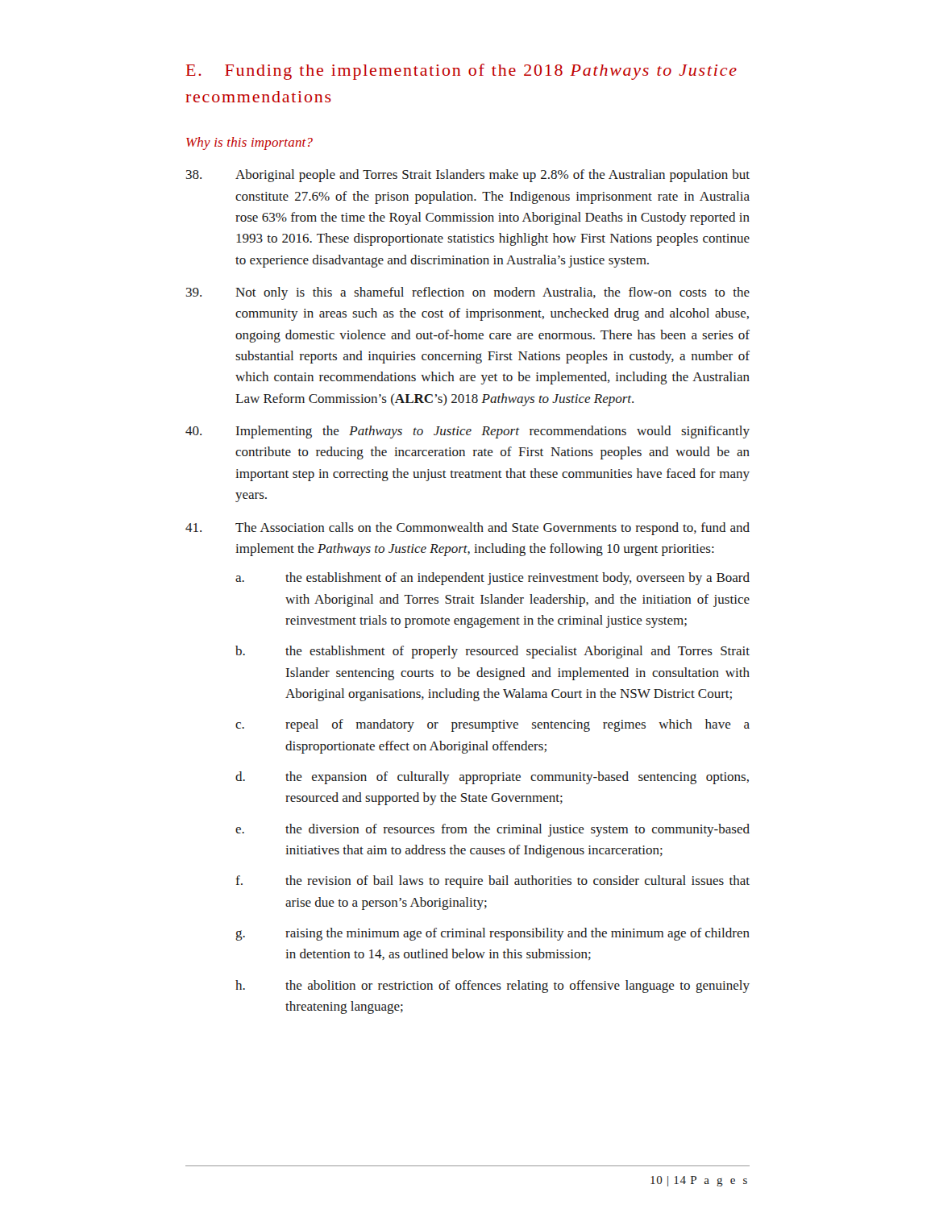E. Funding the implementation of the 2018 Pathways to Justice recommendations
Why is this important?
38. Aboriginal people and Torres Strait Islanders make up 2.8% of the Australian population but constitute 27.6% of the prison population. The Indigenous imprisonment rate in Australia rose 63% from the time the Royal Commission into Aboriginal Deaths in Custody reported in 1993 to 2016. These disproportionate statistics highlight how First Nations peoples continue to experience disadvantage and discrimination in Australia’s justice system.
39. Not only is this a shameful reflection on modern Australia, the flow-on costs to the community in areas such as the cost of imprisonment, unchecked drug and alcohol abuse, ongoing domestic violence and out-of-home care are enormous. There has been a series of substantial reports and inquiries concerning First Nations peoples in custody, a number of which contain recommendations which are yet to be implemented, including the Australian Law Reform Commission’s (ALRC’s) 2018 Pathways to Justice Report.
40. Implementing the Pathways to Justice Report recommendations would significantly contribute to reducing the incarceration rate of First Nations peoples and would be an important step in correcting the unjust treatment that these communities have faced for many years.
41. The Association calls on the Commonwealth and State Governments to respond to, fund and implement the Pathways to Justice Report, including the following 10 urgent priorities:
a. the establishment of an independent justice reinvestment body, overseen by a Board with Aboriginal and Torres Strait Islander leadership, and the initiation of justice reinvestment trials to promote engagement in the criminal justice system;
b. the establishment of properly resourced specialist Aboriginal and Torres Strait Islander sentencing courts to be designed and implemented in consultation with Aboriginal organisations, including the Walama Court in the NSW District Court;
c. repeal of mandatory or presumptive sentencing regimes which have a disproportionate effect on Aboriginal offenders;
d. the expansion of culturally appropriate community-based sentencing options, resourced and supported by the State Government;
e. the diversion of resources from the criminal justice system to community-based initiatives that aim to address the causes of Indigenous incarceration;
f. the revision of bail laws to require bail authorities to consider cultural issues that arise due to a person’s Aboriginality;
g. raising the minimum age of criminal responsibility and the minimum age of children in detention to 14, as outlined below in this submission;
h. the abolition or restriction of offences relating to offensive language to genuinely threatening language;
10 | 14 P a g e s